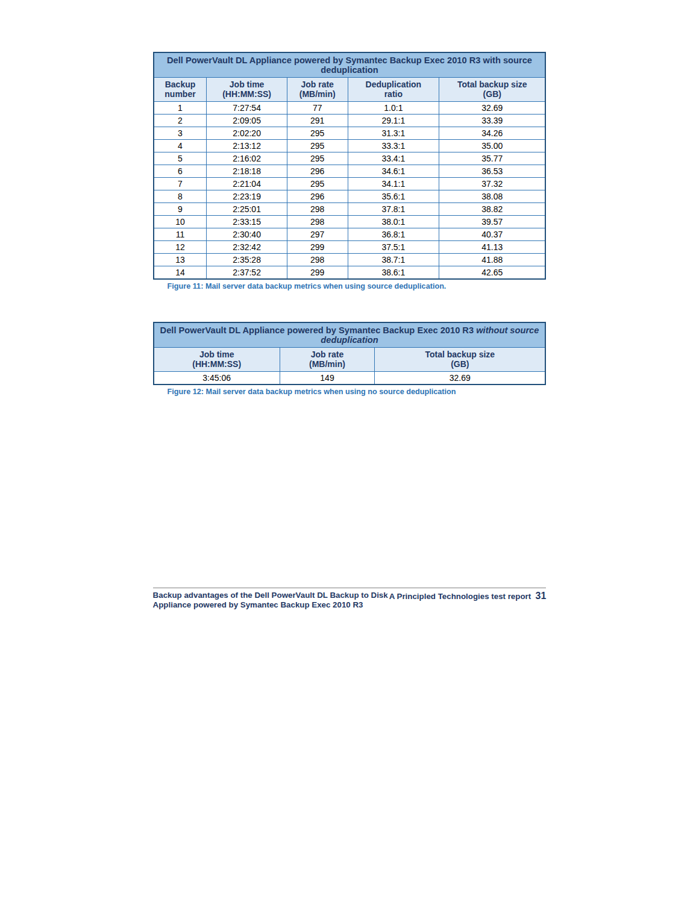| Dell PowerVault DL Appliance powered by Symantec Backup Exec 2010 R3 with source deduplication |
| --- |
| Backup number | Job time (HH:MM:SS) | Job rate (MB/min) | Deduplication ratio | Total backup size (GB) |
| 1 | 7:27:54 | 77 | 1.0:1 | 32.69 |
| 2 | 2:09:05 | 291 | 29.1:1 | 33.39 |
| 3 | 2:02:20 | 295 | 31.3:1 | 34.26 |
| 4 | 2:13:12 | 295 | 33.3:1 | 35.00 |
| 5 | 2:16:02 | 295 | 33.4:1 | 35.77 |
| 6 | 2:18:18 | 296 | 34.6:1 | 36.53 |
| 7 | 2:21:04 | 295 | 34.1:1 | 37.32 |
| 8 | 2:23:19 | 296 | 35.6:1 | 38.08 |
| 9 | 2:25:01 | 298 | 37.8:1 | 38.82 |
| 10 | 2:33:15 | 298 | 38.0:1 | 39.57 |
| 11 | 2:30:40 | 297 | 36.8:1 | 40.37 |
| 12 | 2:32:42 | 299 | 37.5:1 | 41.13 |
| 13 | 2:35:28 | 298 | 38.7:1 | 41.88 |
| 14 | 2:37:52 | 299 | 38.6:1 | 42.65 |
Figure 11: Mail server data backup metrics when using source deduplication.
| Dell PowerVault DL Appliance powered by Symantec Backup Exec 2010 R3 without source deduplication |
| --- |
| Job time (HH:MM:SS) | Job rate (MB/min) | Total backup size (GB) |
| 3:45:06 | 149 | 32.69 |
Figure 12: Mail server data backup metrics when using no source deduplication
Backup advantages of the Dell PowerVault DL Backup to Disk
Appliance powered by Symantec Backup Exec 2010 R3
A Principled Technologies test report 31